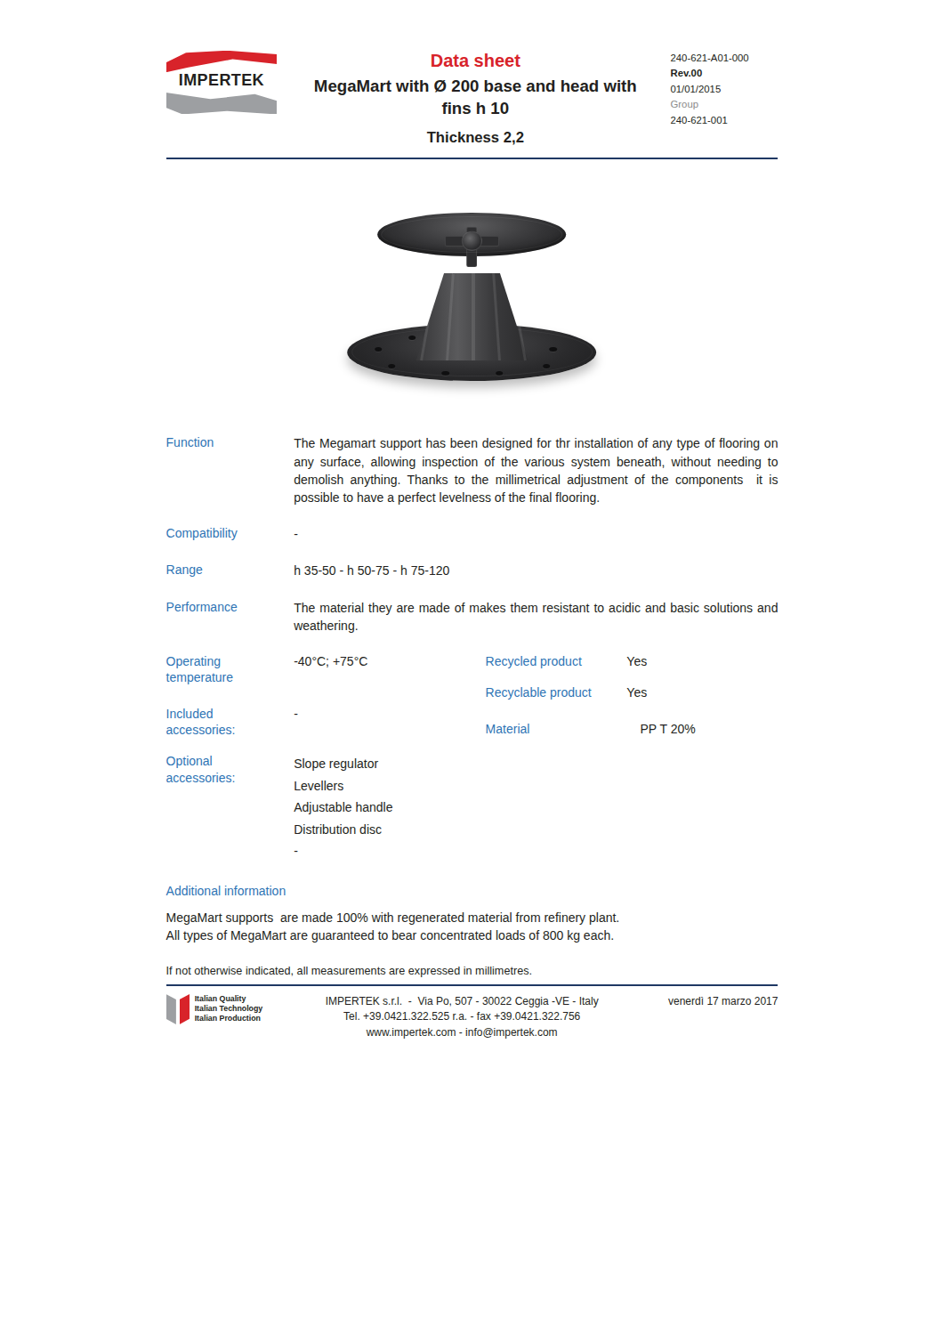IMPERTEK
Data sheet
MegaMart with Ø 200 base and head with fins h 10
Thickness 2,2
240-621-A01-000
Rev.00
01/01/2015
Group
240-621-001
Function
The Megamart support has been designed for thr installation of any type of flooring on any surface, allowing inspection of the various system beneath, without needing to demolish anything. Thanks to the millimetrical adjustment of the components it is possible to have a perfect levelness of the final flooring.
Compatibility
-
Range
h 35-50 - h 50-75 - h 75-120
Performance
The material they are made of makes them resistant to acidic and basic solutions and weathering.
Operating
temperature
-40°C; +75°C
Included accessories:
-
Optional accessories:
Slope regulator
Levellers
Adjustable handle
Distribution disc
-
Recycled product
Yes
Recyclable product
Yes
Material
PP T 20%
Additional information
MegaMart supports are made 100% with regenerated material from refinery plant.
All types of MegaMart are guaranteed to bear concentrated loads of 800 kg each.
If not otherwise indicated, all measurements are expressed in millimetres.
Italian Quality
Italian Technology
Italian Production
IMPERTEK s.r.l. - Via Po, 507 - 30022 Ceggia -VE - Italy
Tel. +39.0421.322.525 r.a. - fax +39.0421.322.756
www.impertek.com - info@impertek.com
venerdì 17 marzo 2017